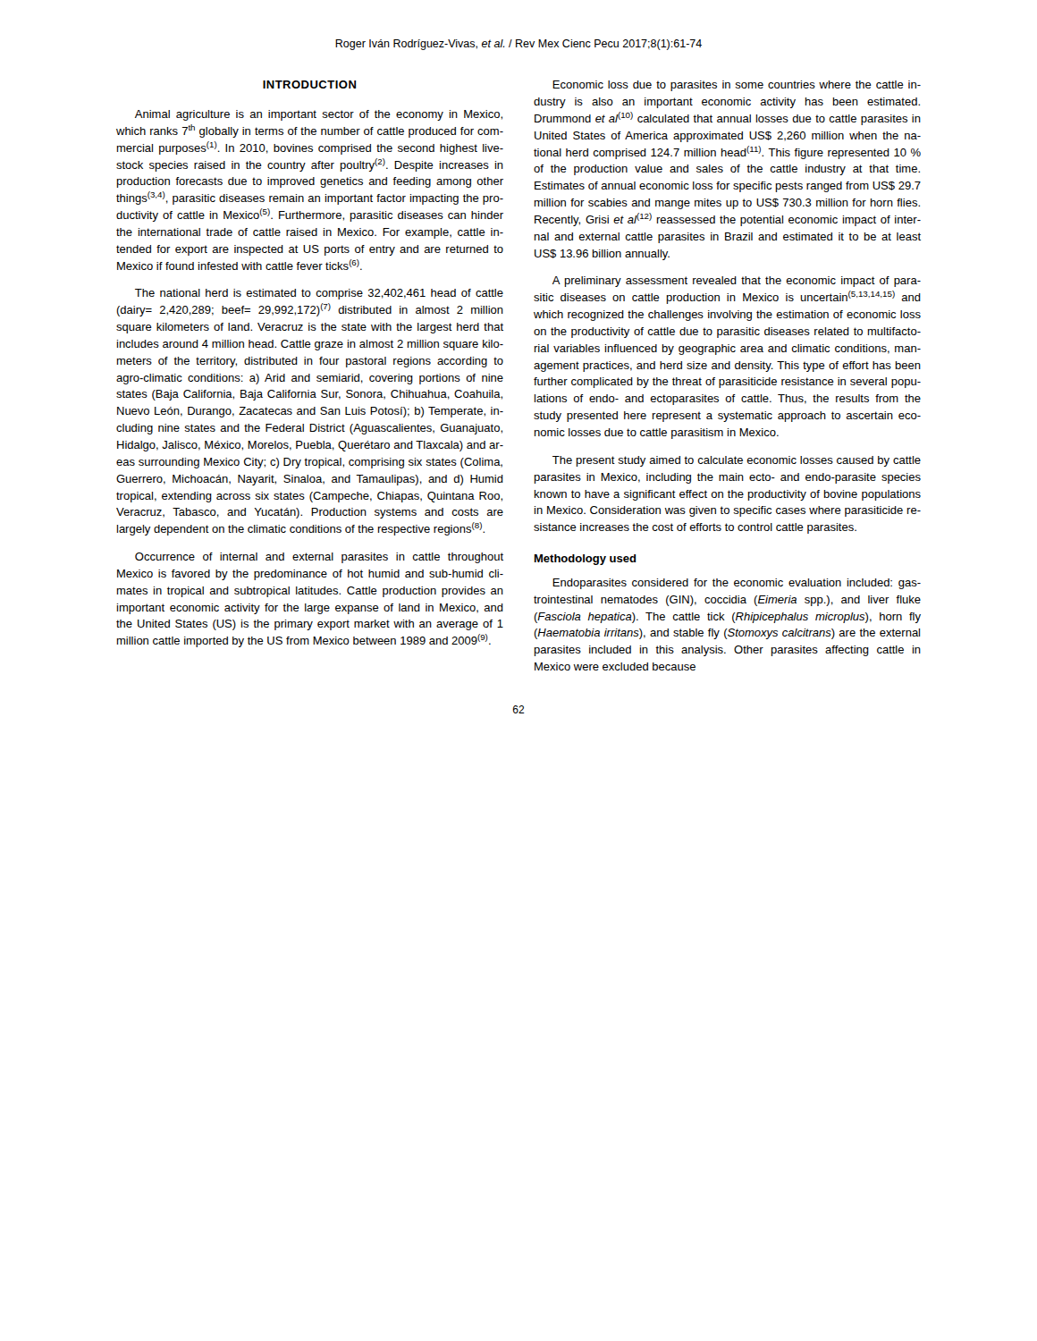Roger Iván Rodríguez-Vivas, et al. / Rev Mex Cienc Pecu 2017;8(1):61-74
INTRODUCTION
Animal agriculture is an important sector of the economy in Mexico, which ranks 7th globally in terms of the number of cattle produced for commercial purposes(1). In 2010, bovines comprised the second highest livestock species raised in the country after poultry(2). Despite increases in production forecasts due to improved genetics and feeding among other things(3,4), parasitic diseases remain an important factor impacting the productivity of cattle in Mexico(5). Furthermore, parasitic diseases can hinder the international trade of cattle raised in Mexico. For example, cattle intended for export are inspected at US ports of entry and are returned to Mexico if found infested with cattle fever ticks(6).
The national herd is estimated to comprise 32,402,461 head of cattle (dairy= 2,420,289; beef= 29,992,172)(7) distributed in almost 2 million square kilometers of land. Veracruz is the state with the largest herd that includes around 4 million head. Cattle graze in almost 2 million square kilometers of the territory, distributed in four pastoral regions according to agro-climatic conditions: a) Arid and semiarid, covering portions of nine states (Baja California, Baja California Sur, Sonora, Chihuahua, Coahuila, Nuevo León, Durango, Zacatecas and San Luis Potosí); b) Temperate, including nine states and the Federal District (Aguascalientes, Guanajuato, Hidalgo, Jalisco, México, Morelos, Puebla, Querétaro and Tlaxcala) and areas surrounding Mexico City; c) Dry tropical, comprising six states (Colima, Guerrero, Michoacán, Nayarit, Sinaloa, and Tamaulipas), and d) Humid tropical, extending across six states (Campeche, Chiapas, Quintana Roo, Veracruz, Tabasco, and Yucatán). Production systems and costs are largely dependent on the climatic conditions of the respective regions(8).
Occurrence of internal and external parasites in cattle throughout Mexico is favored by the predominance of hot humid and sub-humid climates in tropical and subtropical latitudes. Cattle production provides an important economic activity for the large expanse of land in Mexico, and the United States (US) is the primary export market with an average of 1 million cattle imported by the US from Mexico between 1989 and 2009(9).
Economic loss due to parasites in some countries where the cattle industry is also an important economic activity has been estimated. Drummond et al(10) calculated that annual losses due to cattle parasites in United States of America approximated US$ 2,260 million when the national herd comprised 124.7 million head(11). This figure represented 10 % of the production value and sales of the cattle industry at that time. Estimates of annual economic loss for specific pests ranged from US$ 29.7 million for scabies and mange mites up to US$ 730.3 million for horn flies. Recently, Grisi et al(12) reassessed the potential economic impact of internal and external cattle parasites in Brazil and estimated it to be at least US$ 13.96 billion annually.
A preliminary assessment revealed that the economic impact of parasitic diseases on cattle production in Mexico is uncertain(5,13,14,15) and which recognized the challenges involving the estimation of economic loss on the productivity of cattle due to parasitic diseases related to multifactorial variables influenced by geographic area and climatic conditions, management practices, and herd size and density. This type of effort has been further complicated by the threat of parasiticide resistance in several populations of endo- and ectoparasites of cattle. Thus, the results from the study presented here represent a systematic approach to ascertain economic losses due to cattle parasitism in Mexico.
The present study aimed to calculate economic losses caused by cattle parasites in Mexico, including the main ecto- and endo-parasite species known to have a significant effect on the productivity of bovine populations in Mexico. Consideration was given to specific cases where parasiticide resistance increases the cost of efforts to control cattle parasites.
Methodology used
Endoparasites considered for the economic evaluation included: gastrointestinal nematodes (GIN), coccidia (Eimeria spp.), and liver fluke (Fasciola hepatica). The cattle tick (Rhipicephalus microplus), horn fly (Haematobia irritans), and stable fly (Stomoxys calcitrans) are the external parasites included in this analysis. Other parasites affecting cattle in Mexico were excluded because
62